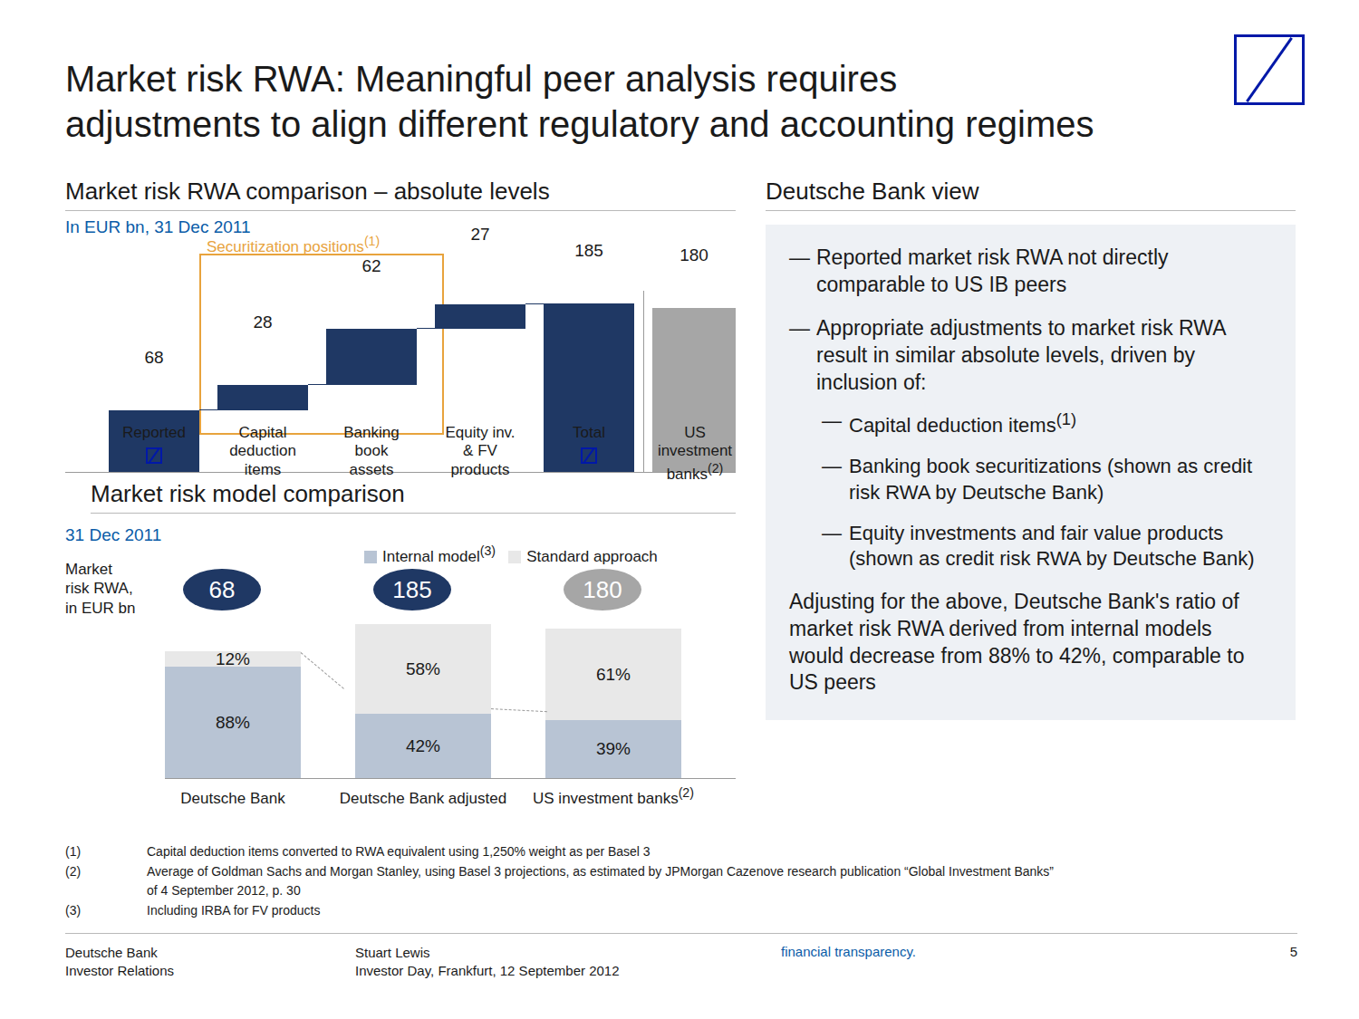Market risk RWA: Meaningful peer analysis requires
adjustments to align different regulatory and accounting regimes
Market risk RWA comparison – absolute levels
In EUR bn, 31 Dec 2011
Securitization positions(1)
68
28
62
27
185
180
Reported
Capital
deduction
items
Banking
book
assets
Equity inv.
& FV
products
Total
US
investment
banks(2)
Market risk model comparison
31 Dec 2011
Internal model(3) Standard approach
Market
risk RWA,
in EUR bn
68
185
180
12%
88%
58%
42%
61%
39%
Deutsche Bank
Deutsche Bank adjusted
US investment banks(2)
Deutsche Bank view
Reported market risk RWA not directly comparable to US IB peers
Appropriate adjustments to market risk RWA result in similar absolute levels, driven by inclusion of:
Capital deduction items(1)
Banking book securitizations (shown as credit risk RWA by Deutsche Bank)
Equity investments and fair value products (shown as credit risk RWA by Deutsche Bank)
Adjusting for the above, Deutsche Bank's ratio of market risk RWA derived from internal models would decrease from 88% to 42%, comparable to US peers
| (1) | Capital deduction items converted to RWA equivalent using 1,250% weight as per Basel 3 |
| (2) | Average of Goldman Sachs and Morgan Stanley, using Basel 3 projections, as estimated by JPMorgan Cazenove research publication “Global Investment Banks” of 4 September 2012, p. 30 |
| (3) | Including IRBA for FV products |
Deutsche Bank
Investor Relations
Stuart Lewis
Investor Day, Frankfurt, 12 September 2012
financial transparency.
5